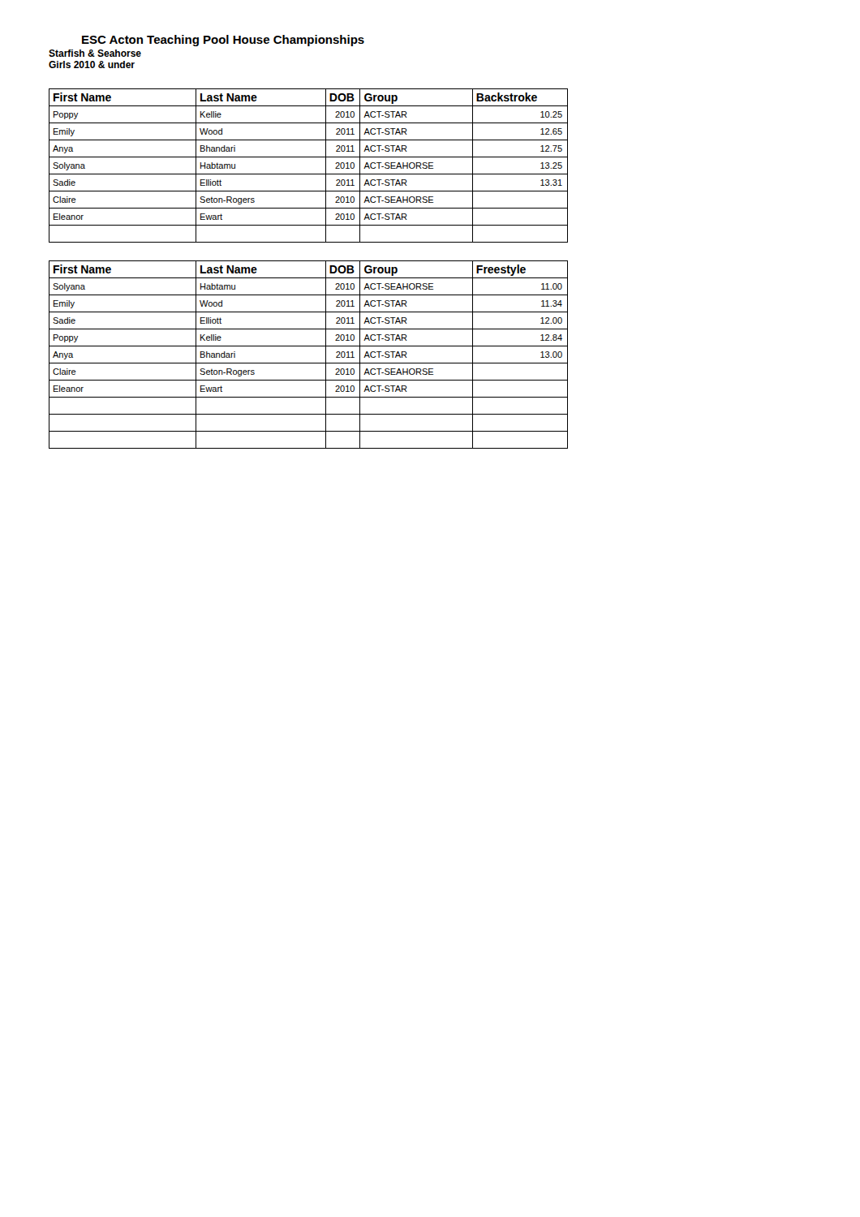ESC Acton Teaching Pool House Championships
Starfish & Seahorse
Girls 2010 & under
| First Name | Last Name | DOB | Group | Backstroke |
| --- | --- | --- | --- | --- |
| Poppy | Kellie | 2010 | ACT-STAR | 10.25 |
| Emily | Wood | 2011 | ACT-STAR | 12.65 |
| Anya | Bhandari | 2011 | ACT-STAR | 12.75 |
| Solyana | Habtamu | 2010 | ACT-SEAHORSE | 13.25 |
| Sadie | Elliott | 2011 | ACT-STAR | 13.31 |
| Claire | Seton-Rogers | 2010 | ACT-SEAHORSE | |
| Eleanor | Ewart | 2010 | ACT-STAR | |
| First Name | Last Name | DOB | Group | Freestyle |
| --- | --- | --- | --- | --- |
| Solyana | Habtamu | 2010 | ACT-SEAHORSE | 11.00 |
| Emily | Wood | 2011 | ACT-STAR | 11.34 |
| Sadie | Elliott | 2011 | ACT-STAR | 12.00 |
| Poppy | Kellie | 2010 | ACT-STAR | 12.84 |
| Anya | Bhandari | 2011 | ACT-STAR | 13.00 |
| Claire | Seton-Rogers | 2010 | ACT-SEAHORSE | |
| Eleanor | Ewart | 2010 | ACT-STAR | |